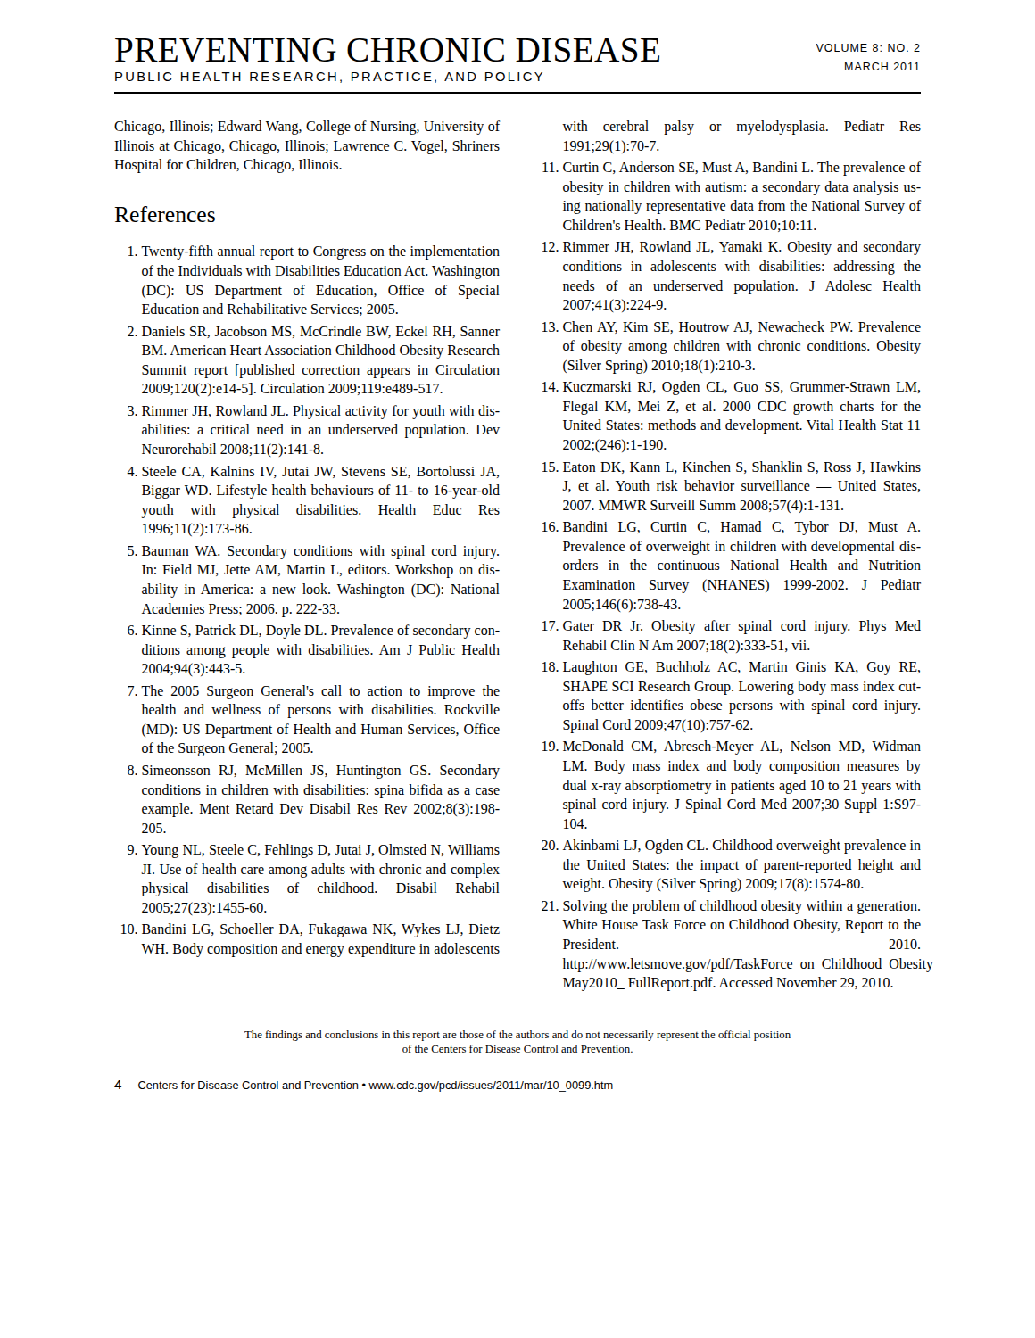PREVENTING CHRONIC DISEASE
PUBLIC HEALTH RESEARCH, PRACTICE, AND POLICY
VOLUME 8: NO. 2
MARCH 2011
Chicago, Illinois; Edward Wang, College of Nursing, University of Illinois at Chicago, Chicago, Illinois; Lawrence C. Vogel, Shriners Hospital for Children, Chicago, Illinois.
References
Twenty-fifth annual report to Congress on the implementation of the Individuals with Disabilities Education Act. Washington (DC): US Department of Education, Office of Special Education and Rehabilitative Services; 2005.
Daniels SR, Jacobson MS, McCrindle BW, Eckel RH, Sanner BM. American Heart Association Childhood Obesity Research Summit report [published correction appears in Circulation 2009;120(2):e14-5]. Circulation 2009;119:e489-517.
Rimmer JH, Rowland JL. Physical activity for youth with disabilities: a critical need in an underserved population. Dev Neurorehabil 2008;11(2):141-8.
Steele CA, Kalnins IV, Jutai JW, Stevens SE, Bortolussi JA, Biggar WD. Lifestyle health behaviours of 11- to 16-year-old youth with physical disabilities. Health Educ Res 1996;11(2):173-86.
Bauman WA. Secondary conditions with spinal cord injury. In: Field MJ, Jette AM, Martin L, editors. Workshop on disability in America: a new look. Washington (DC): National Academies Press; 2006. p. 222-33.
Kinne S, Patrick DL, Doyle DL. Prevalence of secondary conditions among people with disabilities. Am J Public Health 2004;94(3):443-5.
The 2005 Surgeon General's call to action to improve the health and wellness of persons with disabilities. Rockville (MD): US Department of Health and Human Services, Office of the Surgeon General; 2005.
Simeonsson RJ, McMillen JS, Huntington GS. Secondary conditions in children with disabilities: spina bifida as a case example. Ment Retard Dev Disabil Res Rev 2002;8(3):198-205.
Young NL, Steele C, Fehlings D, Jutai J, Olmsted N, Williams JI. Use of health care among adults with chronic and complex physical disabilities of childhood. Disabil Rehabil 2005;27(23):1455-60.
Bandini LG, Schoeller DA, Fukagawa NK, Wykes LJ, Dietz WH. Body composition and energy expenditure in adolescents with cerebral palsy or myelodysplasia. Pediatr Res 1991;29(1):70-7.
Curtin C, Anderson SE, Must A, Bandini L. The prevalence of obesity in children with autism: a secondary data analysis using nationally representative data from the National Survey of Children's Health. BMC Pediatr 2010;10:11.
Rimmer JH, Rowland JL, Yamaki K. Obesity and secondary conditions in adolescents with disabilities: addressing the needs of an underserved population. J Adolesc Health 2007;41(3):224-9.
Chen AY, Kim SE, Houtrow AJ, Newacheck PW. Prevalence of obesity among children with chronic conditions. Obesity (Silver Spring) 2010;18(1):210-3.
Kuczmarski RJ, Ogden CL, Guo SS, Grummer-Strawn LM, Flegal KM, Mei Z, et al. 2000 CDC growth charts for the United States: methods and development. Vital Health Stat 11 2002;(246):1-190.
Eaton DK, Kann L, Kinchen S, Shanklin S, Ross J, Hawkins J, et al. Youth risk behavior surveillance — United States, 2007. MMWR Surveill Summ 2008;57(4):1-131.
Bandini LG, Curtin C, Hamad C, Tybor DJ, Must A. Prevalence of overweight in children with developmental disorders in the continuous National Health and Nutrition Examination Survey (NHANES) 1999-2002. J Pediatr 2005;146(6):738-43.
Gater DR Jr. Obesity after spinal cord injury. Phys Med Rehabil Clin N Am 2007;18(2):333-51, vii.
Laughton GE, Buchholz AC, Martin Ginis KA, Goy RE, SHAPE SCI Research Group. Lowering body mass index cutoffs better identifies obese persons with spinal cord injury. Spinal Cord 2009;47(10):757-62.
McDonald CM, Abresch-Meyer AL, Nelson MD, Widman LM. Body mass index and body composition measures by dual x-ray absorptiometry in patients aged 10 to 21 years with spinal cord injury. J Spinal Cord Med 2007;30 Suppl 1:S97-104.
Akinbami LJ, Ogden CL. Childhood overweight prevalence in the United States: the impact of parent-reported height and weight. Obesity (Silver Spring) 2009;17(8):1574-80.
Solving the problem of childhood obesity within a generation. White House Task Force on Childhood Obesity, Report to the President. 2010. http://www.letsmove.gov/pdf/TaskForce_on_Childhood_Obesity_ May2010_ FullReport.pdf. Accessed November 29, 2010.
The findings and conclusions in this report are those of the authors and do not necessarily represent the official position
of the Centers for Disease Control and Prevention.
4 Centers for Disease Control and Prevention • www.cdc.gov/pcd/issues/2011/mar/10_0099.htm